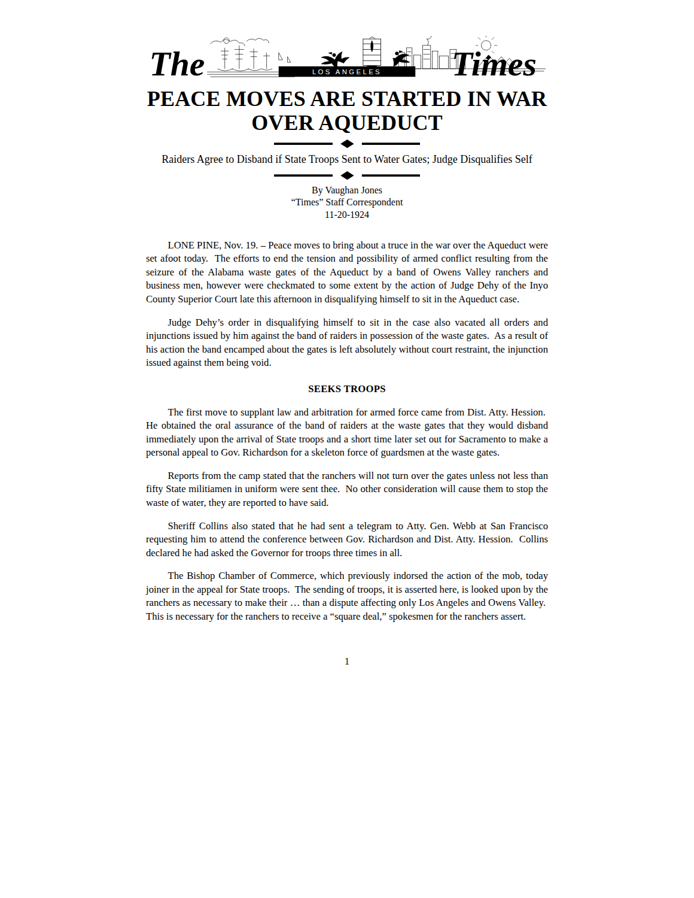The Times LOS ANGELES
PEACE MOVES ARE STARTED IN WAR OVER AQUEDUCT
Raiders Agree to Disband if State Troops Sent to Water Gates; Judge Disqualifies Self
By Vaughan Jones
“Times” Staff Correspondent
11-20-1924
LONE PINE, Nov. 19. – Peace moves to bring about a truce in the war over the Aqueduct were set afoot today. The efforts to end the tension and possibility of armed conflict resulting from the seizure of the Alabama waste gates of the Aqueduct by a band of Owens Valley ranchers and business men, however were checkmated to some extent by the action of Judge Dehy of the Inyo County Superior Court late this afternoon in disqualifying himself to sit in the Aqueduct case.
Judge Dehy’s order in disqualifying himself to sit in the case also vacated all orders and injunctions issued by him against the band of raiders in possession of the waste gates. As a result of his action the band encamped about the gates is left absolutely without court restraint, the injunction issued against them being void.
SEEKS TROOPS
The first move to supplant law and arbitration for armed force came from Dist. Atty. Hession. He obtained the oral assurance of the band of raiders at the waste gates that they would disband immediately upon the arrival of State troops and a short time later set out for Sacramento to make a personal appeal to Gov. Richardson for a skeleton force of guardsmen at the waste gates.
Reports from the camp stated that the ranchers will not turn over the gates unless not less than fifty State militiamen in uniform were sent thee. No other consideration will cause them to stop the waste of water, they are reported to have said.
Sheriff Collins also stated that he had sent a telegram to Atty. Gen. Webb at San Francisco requesting him to attend the conference between Gov. Richardson and Dist. Atty. Hession. Collins declared he had asked the Governor for troops three times in all.
The Bishop Chamber of Commerce, which previously indorsed the action of the mob, today joiner in the appeal for State troops. The sending of troops, it is asserted here, is looked upon by the ranchers as necessary to make their … than a dispute affecting only Los Angeles and Owens Valley. This is necessary for the ranchers to receive a “square deal,” spokesmen for the ranchers assert.
1